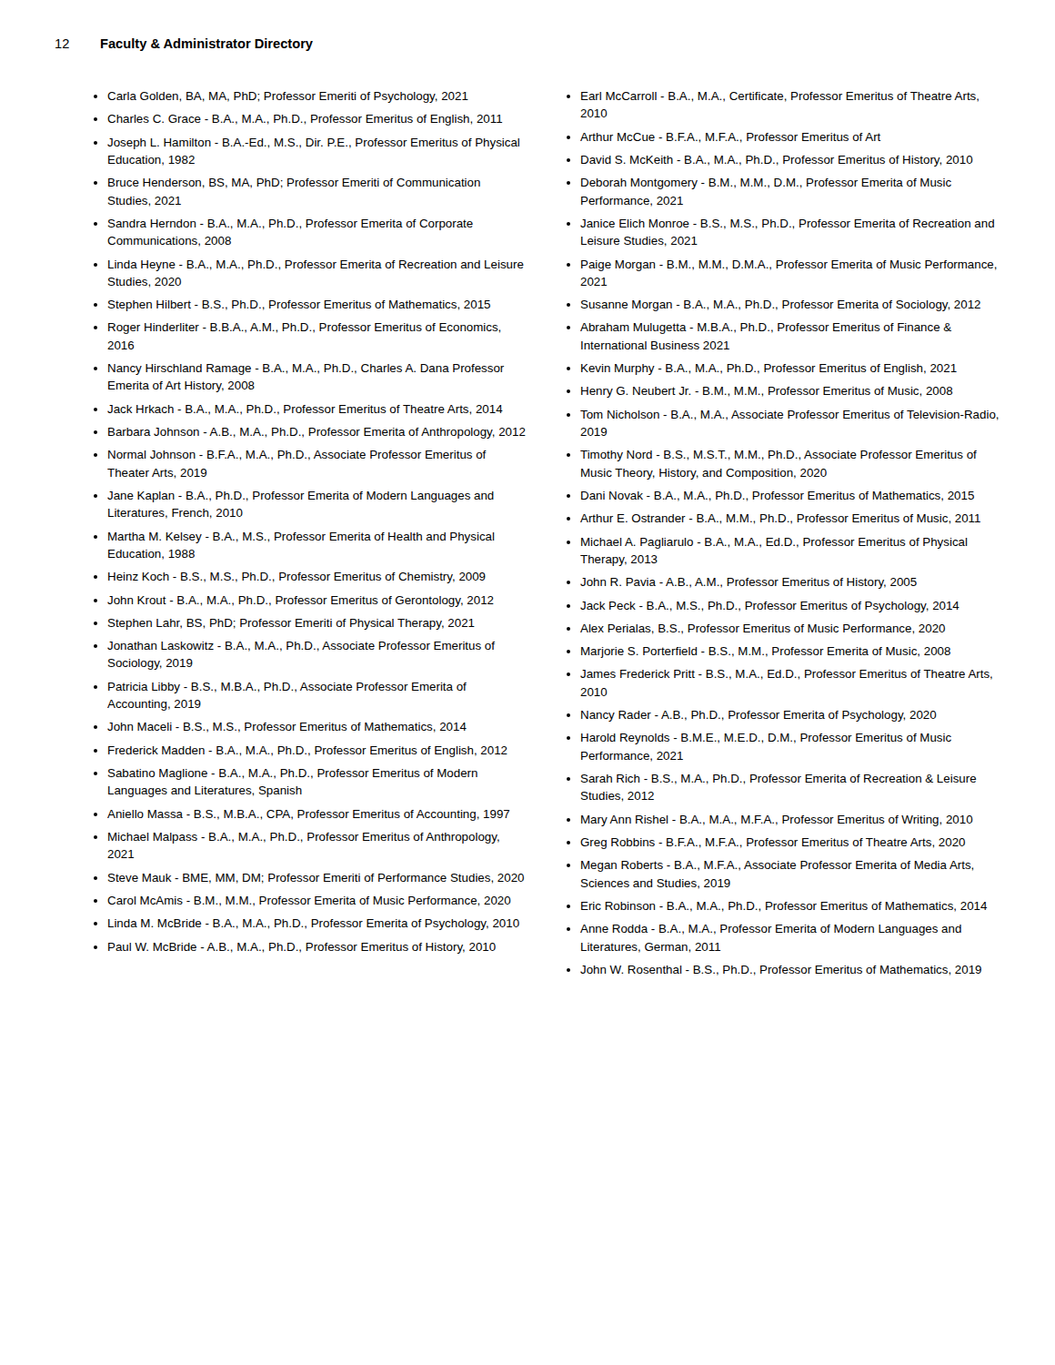12 Faculty & Administrator Directory
Carla Golden, BA, MA, PhD; Professor Emeriti of Psychology, 2021
Charles C. Grace - B.A., M.A., Ph.D., Professor Emeritus of English, 2011
Joseph L. Hamilton - B.A.-Ed., M.S., Dir. P.E., Professor Emeritus of Physical Education, 1982
Bruce Henderson, BS, MA, PhD; Professor Emeriti of Communication Studies, 2021
Sandra Herndon - B.A., M.A., Ph.D., Professor Emerita of Corporate Communications, 2008
Linda Heyne - B.A., M.A., Ph.D., Professor Emerita of Recreation and Leisure Studies, 2020
Stephen Hilbert - B.S., Ph.D., Professor Emeritus of Mathematics, 2015
Roger Hinderliter - B.B.A., A.M., Ph.D., Professor Emeritus of Economics, 2016
Nancy Hirschland Ramage - B.A., M.A., Ph.D., Charles A. Dana Professor Emerita of Art History, 2008
Jack Hrkach - B.A., M.A., Ph.D., Professor Emeritus of Theatre Arts, 2014
Barbara Johnson - A.B., M.A., Ph.D., Professor Emerita of Anthropology, 2012
Normal Johnson - B.F.A., M.A., Ph.D., Associate Professor Emeritus of Theater Arts, 2019
Jane Kaplan - B.A., Ph.D., Professor Emerita of Modern Languages and Literatures, French, 2010
Martha M. Kelsey - B.A., M.S., Professor Emerita of Health and Physical Education, 1988
Heinz Koch - B.S., M.S., Ph.D., Professor Emeritus of Chemistry, 2009
John Krout - B.A., M.A., Ph.D., Professor Emeritus of Gerontology, 2012
Stephen Lahr, BS, PhD; Professor Emeriti of Physical Therapy, 2021
Jonathan Laskowitz - B.A., M.A., Ph.D., Associate Professor Emeritus of Sociology, 2019
Patricia Libby - B.S., M.B.A., Ph.D., Associate Professor Emerita of Accounting, 2019
John Maceli - B.S., M.S., Professor Emeritus of Mathematics, 2014
Frederick Madden - B.A., M.A., Ph.D., Professor Emeritus of English, 2012
Sabatino Maglione - B.A., M.A., Ph.D., Professor Emeritus of Modern Languages and Literatures, Spanish
Aniello Massa - B.S., M.B.A., CPA, Professor Emeritus of Accounting, 1997
Michael Malpass - B.A., M.A., Ph.D., Professor Emeritus of Anthropology, 2021
Steve Mauk - BME, MM, DM; Professor Emeriti of Performance Studies, 2020
Carol McAmis - B.M., M.M., Professor Emerita of Music Performance, 2020
Linda M. McBride - B.A., M.A., Ph.D., Professor Emerita of Psychology, 2010
Paul W. McBride - A.B., M.A., Ph.D., Professor Emeritus of History, 2010
Earl McCarroll - B.A., M.A., Certificate, Professor Emeritus of Theatre Arts, 2010
Arthur McCue - B.F.A., M.F.A., Professor Emeritus of Art
David S. McKeith - B.A., M.A., Ph.D., Professor Emeritus of History, 2010
Deborah Montgomery - B.M., M.M., D.M., Professor Emerita of Music Performance, 2021
Janice Elich Monroe - B.S., M.S., Ph.D., Professor Emerita of Recreation and Leisure Studies, 2021
Paige Morgan - B.M., M.M., D.M.A., Professor Emerita of Music Performance, 2021
Susanne Morgan - B.A., M.A., Ph.D., Professor Emerita of Sociology, 2012
Abraham Mulugetta - M.B.A., Ph.D., Professor Emeritus of Finance & International Business 2021
Kevin Murphy - B.A., M.A., Ph.D., Professor Emeritus of English, 2021
Henry G. Neubert Jr. - B.M., M.M., Professor Emeritus of Music, 2008
Tom Nicholson - B.A., M.A., Associate Professor Emeritus of Television-Radio, 2019
Timothy Nord - B.S., M.S.T., M.M., Ph.D., Associate Professor Emeritus of Music Theory, History, and Composition, 2020
Dani Novak - B.A., M.A., Ph.D., Professor Emeritus of Mathematics, 2015
Arthur E. Ostrander - B.A., M.M., Ph.D., Professor Emeritus of Music, 2011
Michael A. Pagliarulo - B.A., M.A., Ed.D., Professor Emeritus of Physical Therapy, 2013
John R. Pavia - A.B., A.M., Professor Emeritus of History, 2005
Jack Peck - B.A., M.S., Ph.D., Professor Emeritus of Psychology, 2014
Alex Perialas, B.S., Professor Emeritus of Music Performance, 2020
Marjorie S. Porterfield - B.S., M.M., Professor Emerita of Music, 2008
James Frederick Pritt - B.S., M.A., Ed.D., Professor Emeritus of Theatre Arts, 2010
Nancy Rader - A.B., Ph.D., Professor Emerita of Psychology, 2020
Harold Reynolds - B.M.E., M.E.D., D.M., Professor Emeritus of Music Performance, 2021
Sarah Rich - B.S., M.A., Ph.D., Professor Emerita of Recreation & Leisure Studies, 2012
Mary Ann Rishel - B.A., M.A., M.F.A., Professor Emeritus of Writing, 2010
Greg Robbins - B.F.A., M.F.A., Professor Emeritus of Theatre Arts, 2020
Megan Roberts - B.A., M.F.A., Associate Professor Emerita of Media Arts, Sciences and Studies, 2019
Eric Robinson - B.A., M.A., Ph.D., Professor Emeritus of Mathematics, 2014
Anne Rodda - B.A., M.A., Professor Emerita of Modern Languages and Literatures, German, 2011
John W. Rosenthal - B.S., Ph.D., Professor Emeritus of Mathematics, 2019